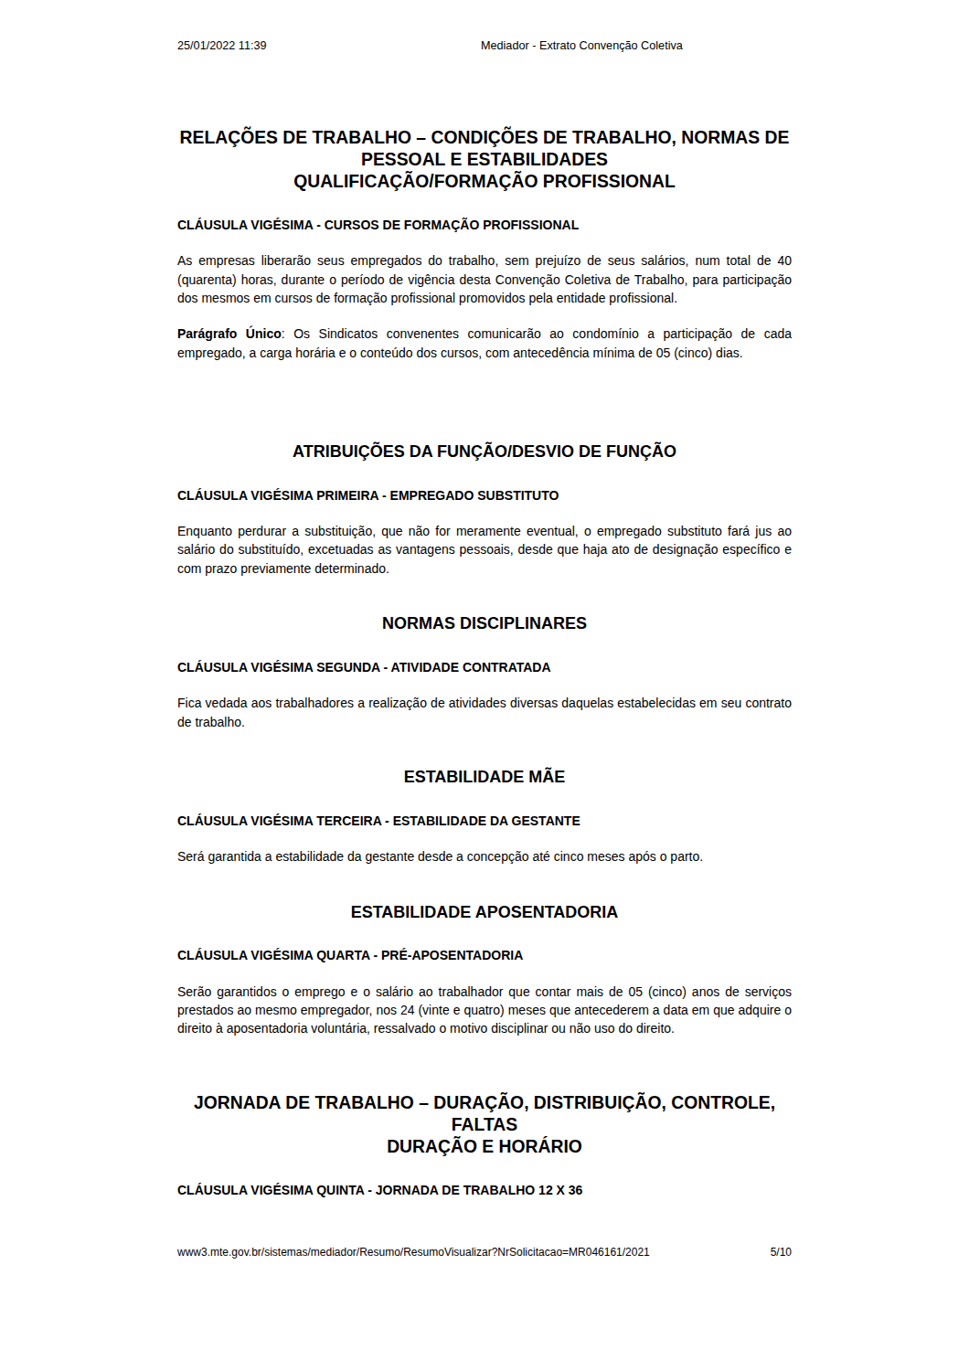25/01/2022 11:39 Mediador - Extrato Convenção Coletiva
RELAÇÕES DE TRABALHO – CONDIÇÕES DE TRABALHO, NORMAS DE
PESSOAL E ESTABILIDADES
QUALIFICAÇÃO/FORMAÇÃO PROFISSIONAL
CLÁUSULA VIGÉSIMA - CURSOS DE FORMAÇÃO PROFISSIONAL
As empresas liberarão seus empregados do trabalho, sem prejuízo de seus salários, num total de 40 (quarenta) horas, durante o período de vigência desta Convenção Coletiva de Trabalho, para participação dos mesmos em cursos de formação profissional promovidos pela entidade profissional.
Parágrafo Único: Os Sindicatos convenentes comunicarão ao condomínio a participação de cada empregado, a carga horária e o conteúdo dos cursos, com antecedência mínima de 05 (cinco) dias.
ATRIBUIÇÕES DA FUNÇÃO/DESVIO DE FUNÇÃO
CLÁUSULA VIGÉSIMA PRIMEIRA - EMPREGADO SUBSTITUTO
Enquanto perdurar a substituição, que não for meramente eventual, o empregado substituto fará jus ao salário do substituído, excetuadas as vantagens pessoais, desde que haja ato de designação específico e com prazo previamente determinado.
NORMAS DISCIPLINARES
CLÁUSULA VIGÉSIMA SEGUNDA - ATIVIDADE CONTRATADA
Fica vedada aos trabalhadores a realização de atividades diversas daquelas estabelecidas em seu contrato de trabalho.
ESTABILIDADE MÃE
CLÁUSULA VIGÉSIMA TERCEIRA - ESTABILIDADE DA GESTANTE
Será garantida a estabilidade da gestante desde a concepção até cinco meses após o parto.
ESTABILIDADE APOSENTADORIA
CLÁUSULA VIGÉSIMA QUARTA - PRÉ-APOSENTADORIA
Serão garantidos o emprego e o salário ao trabalhador que contar mais de 05 (cinco) anos de serviços prestados ao mesmo empregador, nos 24 (vinte e quatro) meses que antecederem a data em que adquire o direito à aposentadoria voluntária, ressalvado o motivo disciplinar ou não uso do direito.
JORNADA DE TRABALHO – DURAÇÃO, DISTRIBUIÇÃO, CONTROLE, FALTAS
DURAÇÃO E HORÁRIO
CLÁUSULA VIGÉSIMA QUINTA - JORNADA DE TRABALHO 12 X 36
www3.mte.gov.br/sistemas/mediador/Resumo/ResumoVisualizar?NrSolicitacao=MR046161/2021 5/10